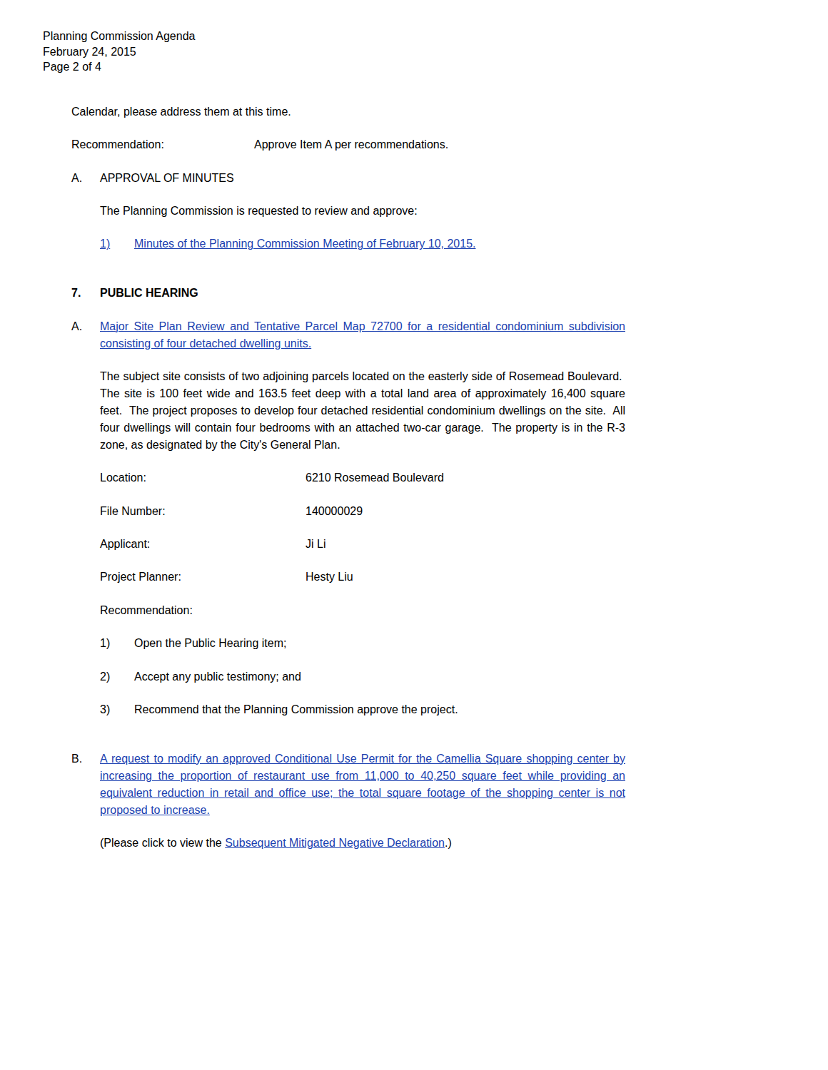Planning Commission Agenda
February 24, 2015
Page 2 of 4
Calendar, please address them at this time.
Recommendation: Approve Item A per recommendations.
A.
APPROVAL OF MINUTES
The Planning Commission is requested to review and approve:
1)
Minutes of the Planning Commission Meeting of February 10, 2015.
7.
PUBLIC HEARING
A.
Major Site Plan Review and Tentative Parcel Map 72700 for a residential condominium subdivision consisting of four detached dwelling units.
The subject site consists of two adjoining parcels located on the easterly side of Rosemead Boulevard. The site is 100 feet wide and 163.5 feet deep with a total land area of approximately 16,400 square feet. The project proposes to develop four detached residential condominium dwellings on the site. All four dwellings will contain four bedrooms with an attached two-car garage. The property is in the R-3 zone, as designated by the City's General Plan.
Location:
6210 Rosemead Boulevard
File Number:
140000029
Applicant:
Ji Li
Project Planner:
Hesty Liu
Recommendation:
1)
Open the Public Hearing item;
2)
Accept any public testimony; and
3)
Recommend that the Planning Commission approve the project.
B.
A request to modify an approved Conditional Use Permit for the Camellia Square shopping center by increasing the proportion of restaurant use from 11,000 to 40,250 square feet while providing an equivalent reduction in retail and office use; the total square footage of the shopping center is not proposed to increase.
(Please click to view the Subsequent Mitigated Negative Declaration.)